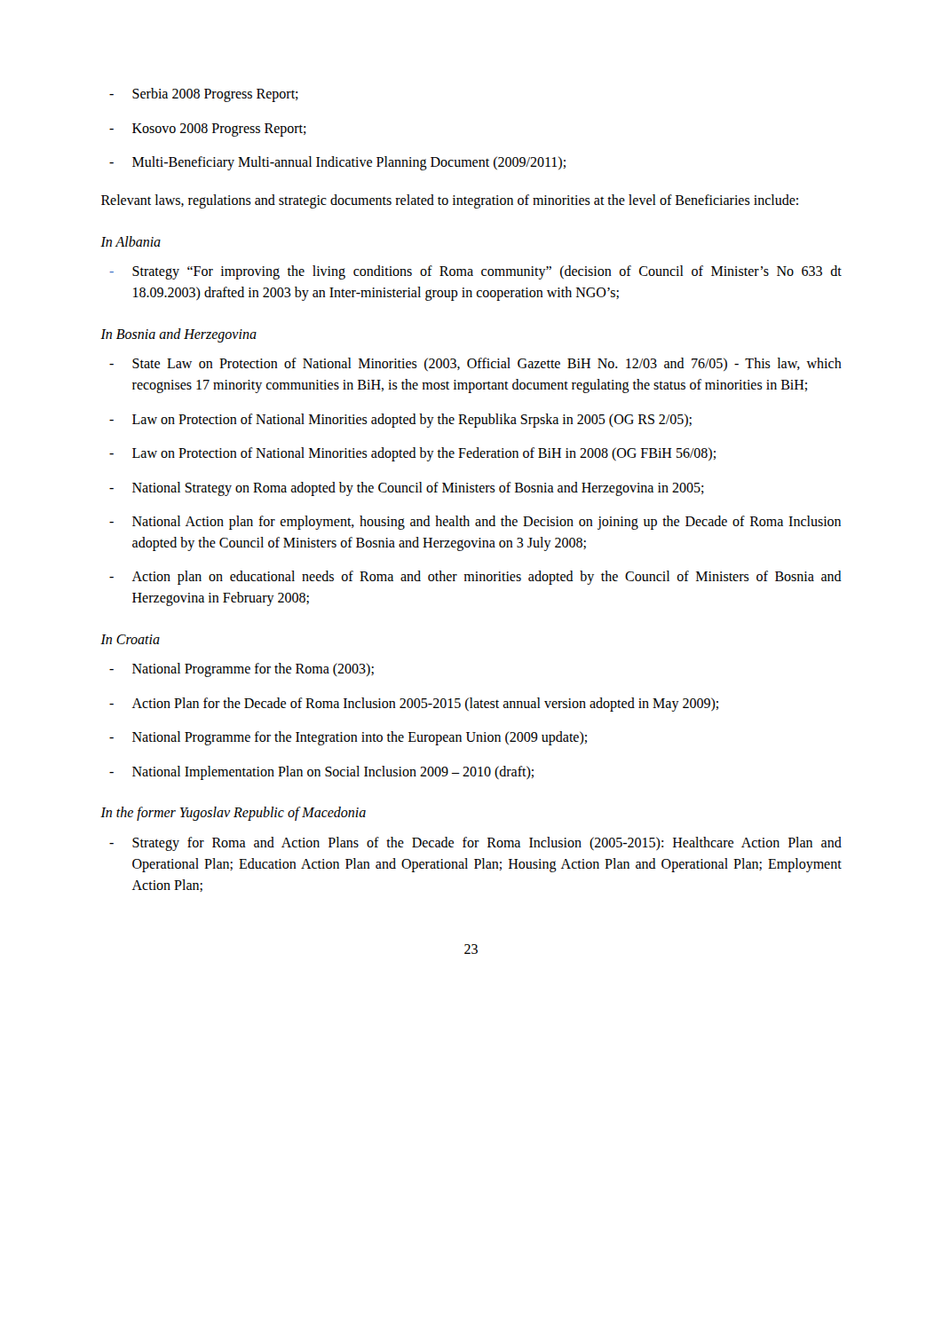Serbia 2008 Progress Report;
Kosovo 2008 Progress Report;
Multi-Beneficiary Multi-annual Indicative Planning Document (2009/2011);
Relevant laws, regulations and strategic documents related to integration of minorities at the level of Beneficiaries include:
In Albania
Strategy “For improving the living conditions of Roma community” (decision of Council of Minister’s No 633 dt 18.09.2003) drafted in 2003 by an Inter-ministerial group in cooperation with NGO’s;
In Bosnia and Herzegovina
State Law on Protection of National Minorities (2003, Official Gazette BiH No. 12/03 and 76/05) - This law, which recognises 17 minority communities in BiH, is the most important document regulating the status of minorities in BiH;
Law on Protection of National Minorities adopted by the Republika Srpska in 2005 (OG RS 2/05);
Law on Protection of National Minorities adopted by the Federation of BiH in 2008 (OG FBiH 56/08);
National Strategy on Roma adopted by the Council of Ministers of Bosnia and Herzegovina in 2005;
National Action plan for employment, housing and health and the Decision on joining up the Decade of Roma Inclusion adopted by the Council of Ministers of Bosnia and Herzegovina on 3 July 2008;
Action plan on educational needs of Roma and other minorities adopted by the Council of Ministers of Bosnia and Herzegovina in February 2008;
In Croatia
National Programme for the Roma (2003);
Action Plan for the Decade of Roma Inclusion 2005-2015 (latest annual version adopted in May 2009);
National Programme for the Integration into the European Union (2009 update);
National Implementation Plan on Social Inclusion 2009 – 2010 (draft);
In the former Yugoslav Republic of Macedonia
Strategy for Roma and Action Plans of the Decade for Roma Inclusion (2005-2015): Healthcare Action Plan and Operational Plan; Education Action Plan and Operational Plan; Housing Action Plan and Operational Plan; Employment Action Plan;
23